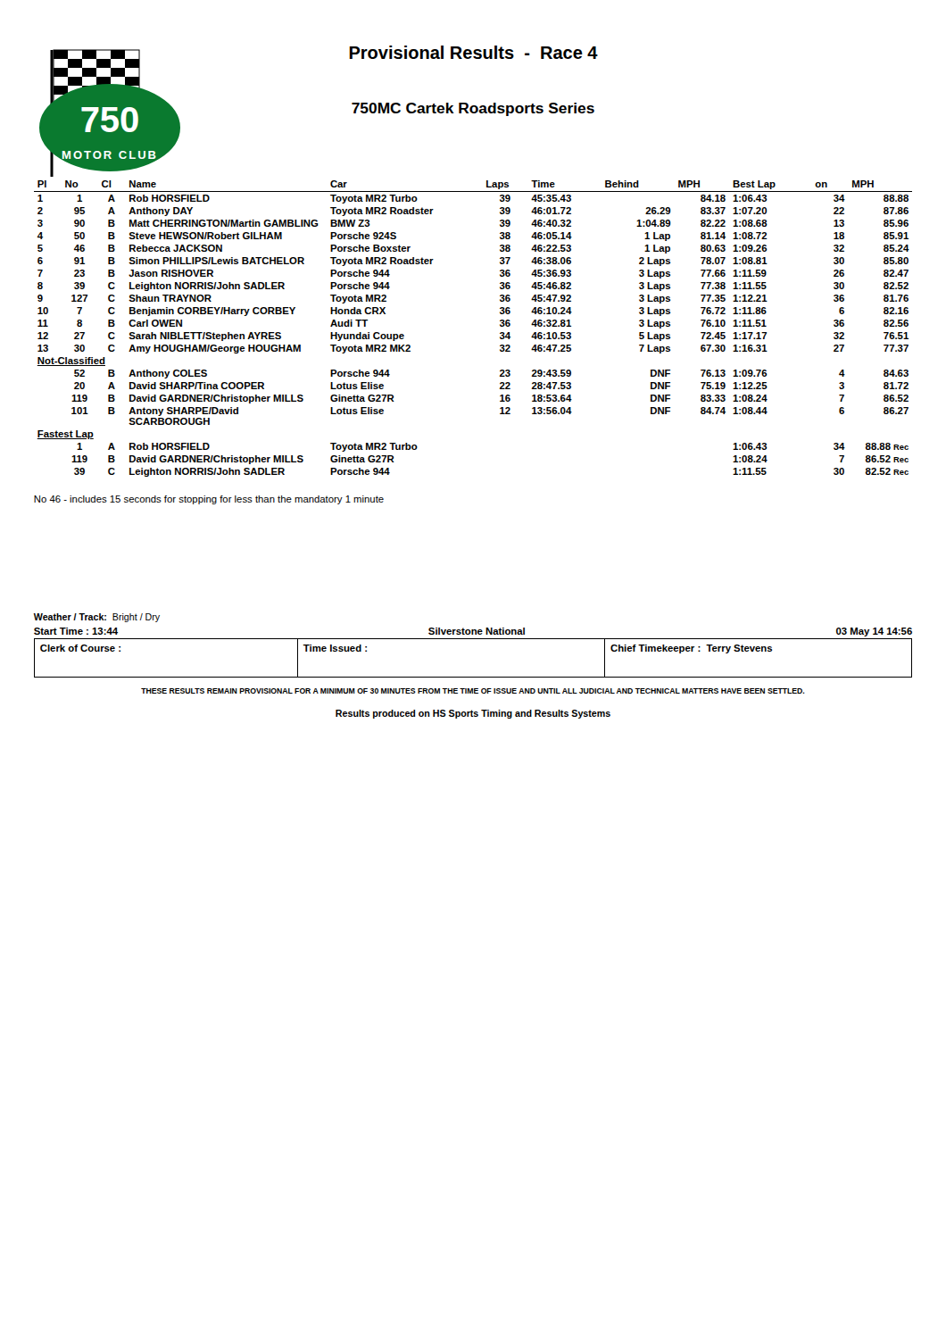750 MOTOR CLUB
Provisional Results - Race 4
750MC Cartek Roadsports Series
| Pl | No | Cl | Name | Car | Laps | Time | Behind | MPH | Best Lap | on | MPH |
| --- | --- | --- | --- | --- | --- | --- | --- | --- | --- | --- | --- |
| 1 | 1 | A | Rob HORSFIELD | Toyota MR2 Turbo | 39 | 45:35.43 | | 84.18 | 1:06.43 | 34 | 88.88 |
| 2 | 95 | A | Anthony DAY | Toyota MR2 Roadster | 39 | 46:01.72 | 26.29 | 83.37 | 1:07.20 | 22 | 87.86 |
| 3 | 90 | B | Matt CHERRINGTON/Martin GAMBLING | BMW Z3 | 39 | 46:40.32 | 1:04.89 | 82.22 | 1:08.68 | 13 | 85.96 |
| 4 | 50 | B | Steve HEWSON/Robert GILHAM | Porsche 924S | 38 | 46:05.14 | 1 Lap | 81.14 | 1:08.72 | 18 | 85.91 |
| 5 | 46 | B | Rebecca JACKSON | Porsche Boxster | 38 | 46:22.53 | 1 Lap | 80.63 | 1:09.26 | 32 | 85.24 |
| 6 | 91 | B | Simon PHILLIPS/Lewis BATCHELOR | Toyota MR2 Roadster | 37 | 46:38.06 | 2 Laps | 78.07 | 1:08.81 | 30 | 85.80 |
| 7 | 23 | B | Jason RISHOVER | Porsche 944 | 36 | 45:36.93 | 3 Laps | 77.66 | 1:11.59 | 26 | 82.47 |
| 8 | 39 | C | Leighton NORRIS/John SADLER | Porsche 944 | 36 | 45:46.82 | 3 Laps | 77.38 | 1:11.55 | 30 | 82.52 |
| 9 | 127 | C | Shaun TRAYNOR | Toyota MR2 | 36 | 45:47.92 | 3 Laps | 77.35 | 1:12.21 | 36 | 81.76 |
| 10 | 7 | C | Benjamin CORBEY/Harry CORBEY | Honda CRX | 36 | 46:10.24 | 3 Laps | 76.72 | 1:11.86 | 6 | 82.16 |
| 11 | 8 | B | Carl OWEN | Audi TT | 36 | 46:32.81 | 3 Laps | 76.10 | 1:11.51 | 36 | 82.56 |
| 12 | 27 | C | Sarah NIBLETT/Stephen AYRES | Hyundai Coupe | 34 | 46:10.53 | 5 Laps | 72.45 | 1:17.17 | 32 | 76.51 |
| 13 | 30 | C | Amy HOUGHAM/George HOUGHAM | Toyota MR2 MK2 | 32 | 46:47.25 | 7 Laps | 67.30 | 1:16.31 | 27 | 77.37 |
| Not-Classified |
| | 52 | B | Anthony COLES | Porsche 944 | 23 | 29:43.59 | DNF | 76.13 | 1:09.76 | 4 | 84.63 |
| | 20 | A | David SHARP/Tina COOPER | Lotus Elise | 22 | 28:47.53 | DNF | 75.19 | 1:12.25 | 3 | 81.72 |
| | 119 | B | David GARDNER/Christopher MILLS | Ginetta G27R | 16 | 18:53.64 | DNF | 83.33 | 1:08.24 | 7 | 86.52 |
| | 101 | B | Antony SHARPE/David SCARBOROUGH | Lotus Elise | 12 | 13:56.04 | DNF | 84.74 | 1:08.44 | 6 | 86.27 |
| Fastest Lap |
| | 1 | A | Rob HORSFIELD | Toyota MR2 Turbo | | | | | 1:06.43 | 34 | 88.88 Rec |
| | 119 | B | David GARDNER/Christopher MILLS | Ginetta G27R | | | | | 1:08.24 | 7 | 86.52 Rec |
| | 39 | C | Leighton NORRIS/John SADLER | Porsche 944 | | | | | 1:11.55 | 30 | 82.52 Rec |
No 46 - includes 15 seconds for stopping for less than the mandatory 1 minute
Weather / Track: Bright / Dry
Start Time : 13:44 Silverstone National 03 May 14 14:56
| Clerk of Course : | Time Issued : | Chief Timekeeper : Terry Stevens |
THESE RESULTS REMAIN PROVISIONAL FOR A MINIMUM OF 30 MINUTES FROM THE TIME OF ISSUE AND UNTIL ALL JUDICIAL AND TECHNICAL MATTERS HAVE BEEN SETTLED.
Results produced on HS Sports Timing and Results Systems